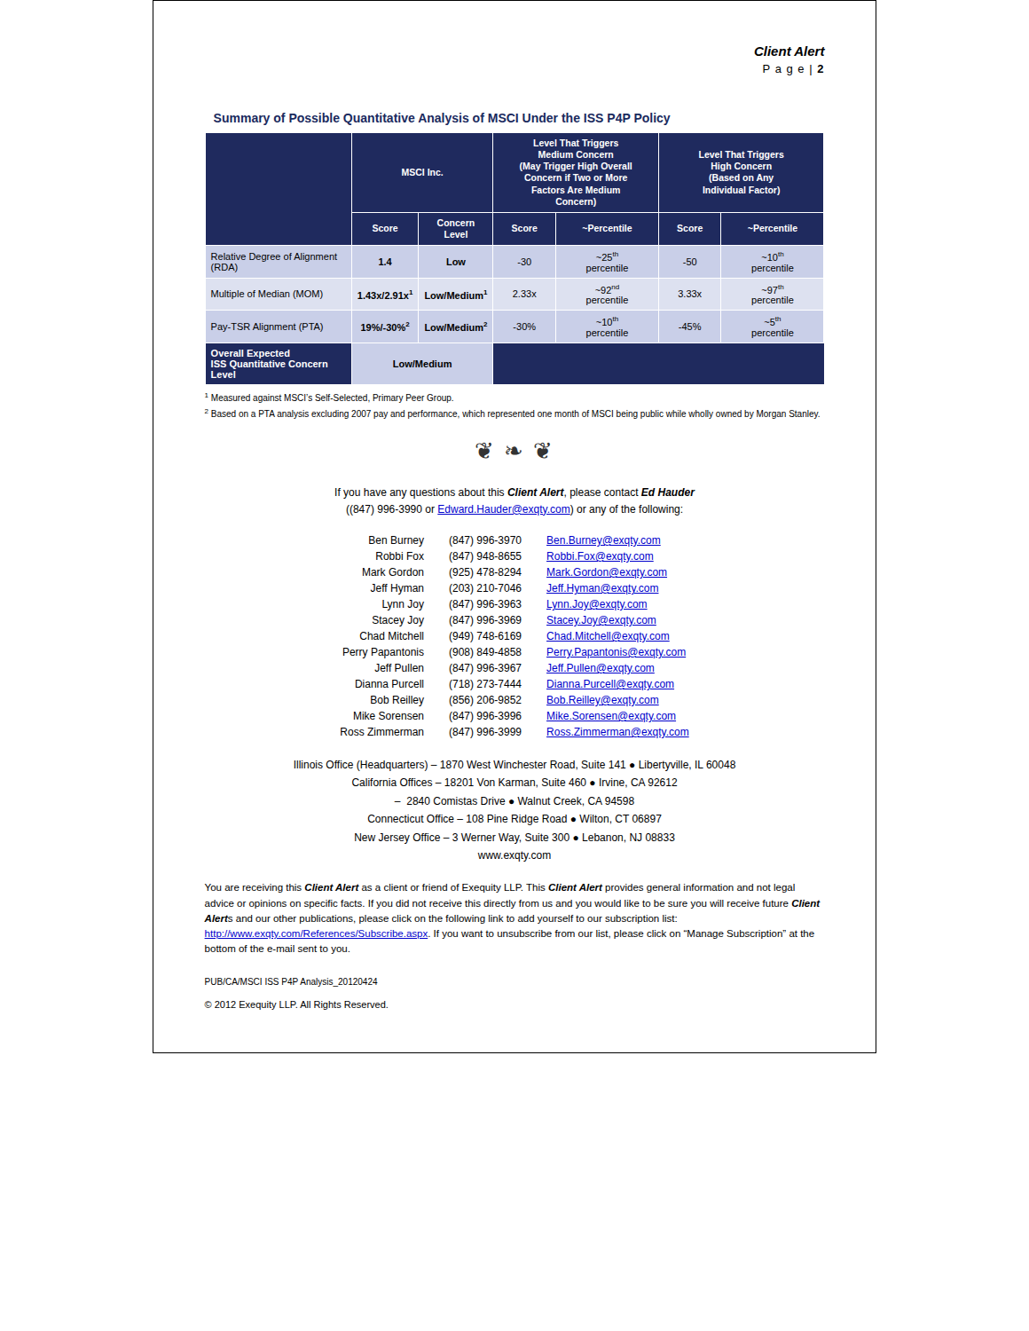Client Alert
P a g e | 2
Summary of Possible Quantitative Analysis of MSCI Under the ISS P4P Policy
| | MSCI Inc. | Level That Triggers Medium Concern (May Trigger High Overall Concern if Two or More Factors Are Medium Concern) | Level That Triggers High Concern (Based on Any Individual Factor) |
| --- | --- | --- | --- |
| Score | Concern Level | Score | ~Percentile | Score | ~Percentile |
| Relative Degree of Alignment (RDA) | 1.4 | Low | -30 | ~25 th percentile | -50 | ~10 th percentile |
| Multiple of Median (MOM) | 1.43x/2.91x 1 | Low/Medium 1 | 2.33x | ~92 nd percentile | 3.33x | ~97 th percentile |
| Pay-TSR Alignment (PTA) | 19%/-30% 2 | Low/Medium 2 | -30% | ~10 th percentile | -45% | ~5 th percentile |
| Overall Expected ISS Quantitative Concern Level | Low/Medium | |
1 Measured against MSCI’s Self-Selected, Primary Peer Group.
2 Based on a PTA analysis excluding 2007 pay and performance, which represented one month of MSCI being public while wholly owned by Morgan Stanley.
❦ ❧ ❦
If you have any questions about this Client Alert, please contact Ed Hauder
((847) 996-3990 or Edward.Hauder@exqty.com) or any of the following:
| Ben Burney | (847) 996-3970 | Ben.Burney@exqty.com |
| Robbi Fox | (847) 948-8655 | Robbi.Fox@exqty.com |
| Mark Gordon | (925) 478-8294 | Mark.Gordon@exqty.com |
| Jeff Hyman | (203) 210-7046 | Jeff.Hyman@exqty.com |
| Lynn Joy | (847) 996-3963 | Lynn.Joy@exqty.com |
| Stacey Joy | (847) 996-3969 | Stacey.Joy@exqty.com |
| Chad Mitchell | (949) 748-6169 | Chad.Mitchell@exqty.com |
| Perry Papantonis | (908) 849-4858 | Perry.Papantonis@exqty.com |
| Jeff Pullen | (847) 996-3967 | Jeff.Pullen@exqty.com |
| Dianna Purcell | (718) 273-7444 | Dianna.Purcell@exqty.com |
| Bob Reilley | (856) 206-9852 | Bob.Reilley@exqty.com |
| Mike Sorensen | (847) 996-3996 | Mike.Sorensen@exqty.com |
| Ross Zimmerman | (847) 996-3999 | Ross.Zimmerman@exqty.com |
Illinois Office (Headquarters) – 1870 West Winchester Road, Suite 141 ● Libertyville, IL 60048
California Offices – 18201 Von Karman, Suite 460 ● Irvine, CA 92612
– 2840 Comistas Drive ● Walnut Creek, CA 94598
Connecticut Office – 108 Pine Ridge Road ● Wilton, CT 06897
New Jersey Office – 3 Werner Way, Suite 300 ● Lebanon, NJ 08833
www.exqty.com
You are receiving this Client Alert as a client or friend of Exequity LLP. This Client Alert provides general information and not legal advice or opinions on specific facts. If you did not receive this directly from us and you would like to be sure you will receive future Client Alerts and our other publications, please click on the following link to add yourself to our subscription list: http://www.exqty.com/References/Subscribe.aspx. If you want to unsubscribe from our list, please click on “Manage Subscription” at the bottom of the e-mail sent to you.
PUB/CA/MSCI ISS P4P Analysis_20120424
© 2012 Exequity LLP. All Rights Reserved.